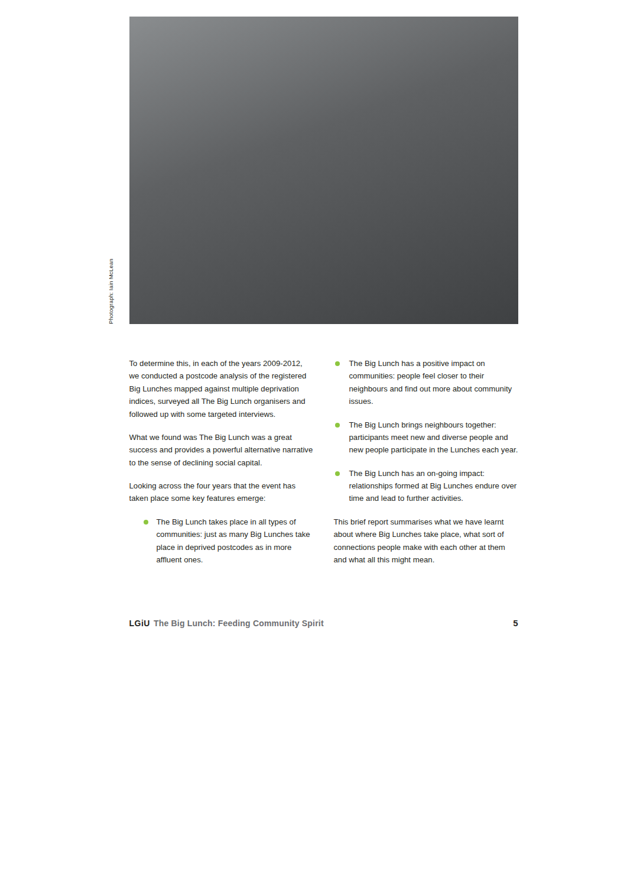Photograph: Iain McLean
To determine this, in each of the years 2009-2012, we conducted a postcode analysis of the registered Big Lunches mapped against multiple deprivation indices, surveyed all The Big Lunch organisers and followed up with some targeted interviews.
What we found was The Big Lunch was a great success and provides a powerful alternative narrative to the sense of declining social capital.
Looking across the four years that the event has taken place some key features emerge:
The Big Lunch takes place in all types of communities: just as many Big Lunches take place in deprived postcodes as in more affluent ones.
The Big Lunch has a positive impact on communities: people feel closer to their neighbours and find out more about community issues.
The Big Lunch brings neighbours together: participants meet new and diverse people and new people participate in the Lunches each year.
The Big Lunch has an on-going impact: relationships formed at Big Lunches endure over time and lead to further activities.
This brief report summarises what we have learnt about where Big Lunches take place, what sort of connections people make with each other at them and what all this might mean.
LGiU The Big Lunch: Feeding Community Spirit
5